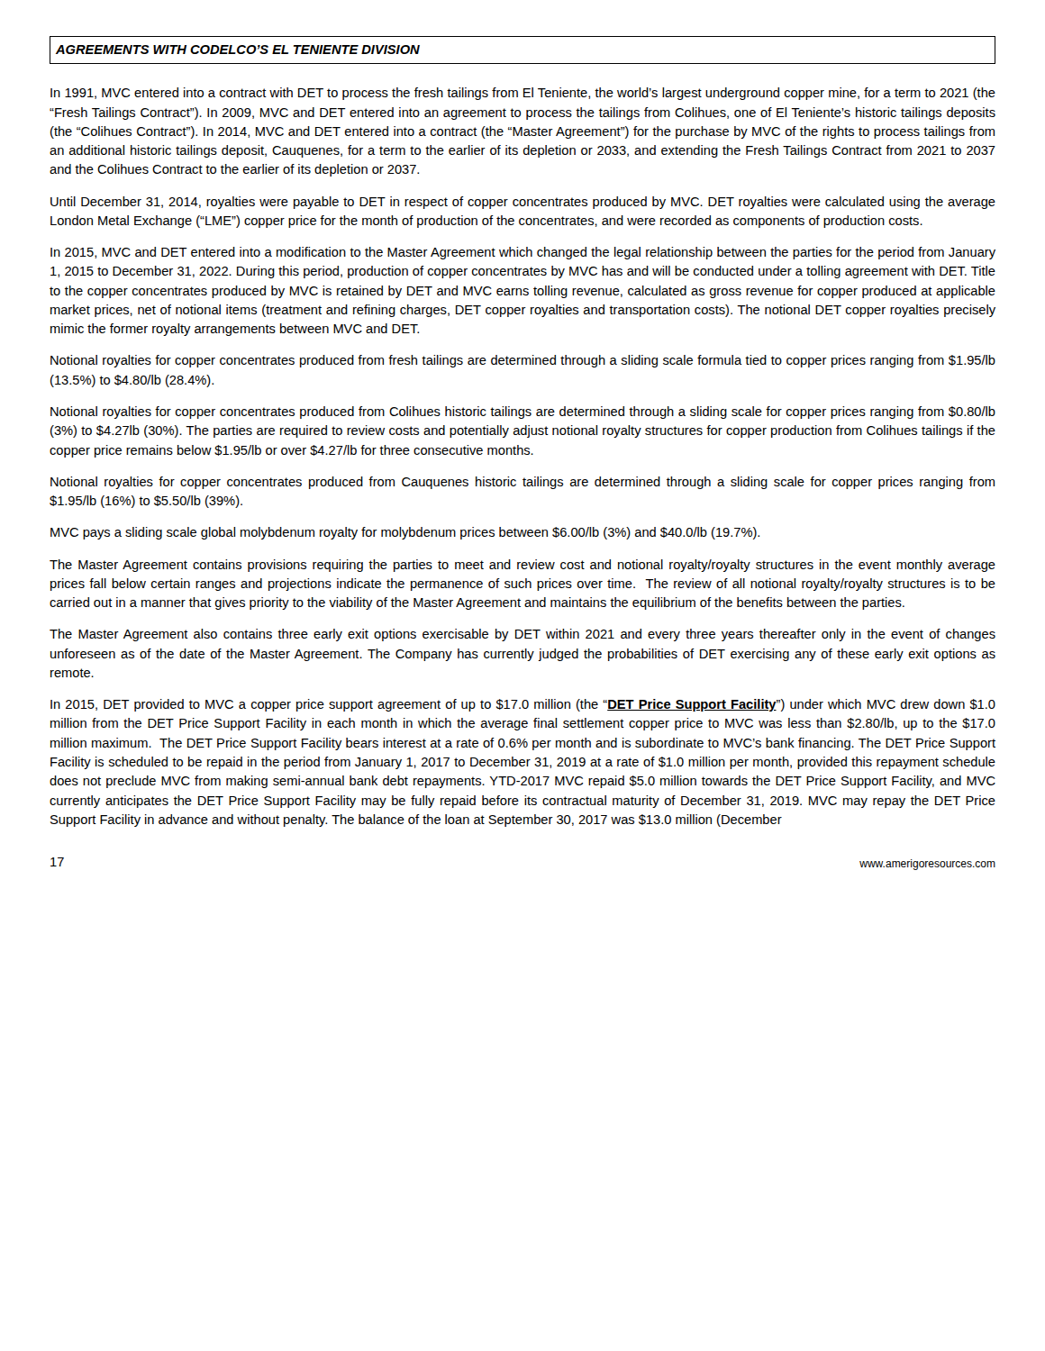AGREEMENTS WITH CODELCO’S EL TENIENTE DIVISION
In 1991, MVC entered into a contract with DET to process the fresh tailings from El Teniente, the world’s largest underground copper mine, for a term to 2021 (the “Fresh Tailings Contract”). In 2009, MVC and DET entered into an agreement to process the tailings from Colihues, one of El Teniente’s historic tailings deposits (the “Colihues Contract”). In 2014, MVC and DET entered into a contract (the “Master Agreement”) for the purchase by MVC of the rights to process tailings from an additional historic tailings deposit, Cauquenes, for a term to the earlier of its depletion or 2033, and extending the Fresh Tailings Contract from 2021 to 2037 and the Colihues Contract to the earlier of its depletion or 2037.
Until December 31, 2014, royalties were payable to DET in respect of copper concentrates produced by MVC. DET royalties were calculated using the average London Metal Exchange (“LME”) copper price for the month of production of the concentrates, and were recorded as components of production costs.
In 2015, MVC and DET entered into a modification to the Master Agreement which changed the legal relationship between the parties for the period from January 1, 2015 to December 31, 2022. During this period, production of copper concentrates by MVC has and will be conducted under a tolling agreement with DET. Title to the copper concentrates produced by MVC is retained by DET and MVC earns tolling revenue, calculated as gross revenue for copper produced at applicable market prices, net of notional items (treatment and refining charges, DET copper royalties and transportation costs). The notional DET copper royalties precisely mimic the former royalty arrangements between MVC and DET.
Notional royalties for copper concentrates produced from fresh tailings are determined through a sliding scale formula tied to copper prices ranging from $1.95/lb (13.5%) to $4.80/lb (28.4%).
Notional royalties for copper concentrates produced from Colihues historic tailings are determined through a sliding scale for copper prices ranging from $0.80/lb (3%) to $4.27lb (30%). The parties are required to review costs and potentially adjust notional royalty structures for copper production from Colihues tailings if the copper price remains below $1.95/lb or over $4.27/lb for three consecutive months.
Notional royalties for copper concentrates produced from Cauquenes historic tailings are determined through a sliding scale for copper prices ranging from $1.95/lb (16%) to $5.50/lb (39%).
MVC pays a sliding scale global molybdenum royalty for molybdenum prices between $6.00/lb (3%) and $40.0/lb (19.7%).
The Master Agreement contains provisions requiring the parties to meet and review cost and notional royalty/royalty structures in the event monthly average prices fall below certain ranges and projections indicate the permanence of such prices over time. The review of all notional royalty/royalty structures is to be carried out in a manner that gives priority to the viability of the Master Agreement and maintains the equilibrium of the benefits between the parties.
The Master Agreement also contains three early exit options exercisable by DET within 2021 and every three years thereafter only in the event of changes unforeseen as of the date of the Master Agreement. The Company has currently judged the probabilities of DET exercising any of these early exit options as remote.
In 2015, DET provided to MVC a copper price support agreement of up to $17.0 million (the “DET Price Support Facility”) under which MVC drew down $1.0 million from the DET Price Support Facility in each month in which the average final settlement copper price to MVC was less than $2.80/lb, up to the $17.0 million maximum. The DET Price Support Facility bears interest at a rate of 0.6% per month and is subordinate to MVC’s bank financing. The DET Price Support Facility is scheduled to be repaid in the period from January 1, 2017 to December 31, 2019 at a rate of $1.0 million per month, provided this repayment schedule does not preclude MVC from making semi-annual bank debt repayments. YTD-2017 MVC repaid $5.0 million towards the DET Price Support Facility, and MVC currently anticipates the DET Price Support Facility may be fully repaid before its contractual maturity of December 31, 2019. MVC may repay the DET Price Support Facility in advance and without penalty. The balance of the loan at September 30, 2017 was $13.0 million (December
17 www.amerigoresources.com